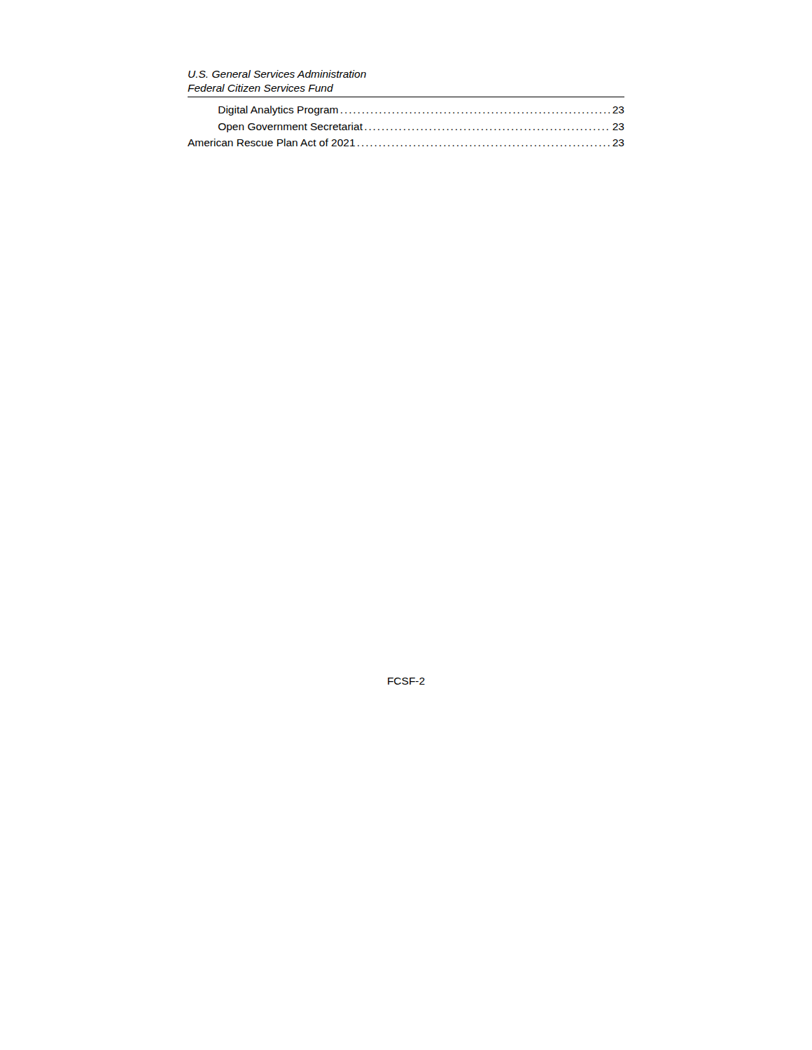U.S. General Services Administration Federal Citizen Services Fund
Digital Analytics Program .................................................................................................. 23
Open Government Secretariat .......................................................................................... 23
American Rescue Plan Act of 2021 .......................................................................................... 23
FCSF-2